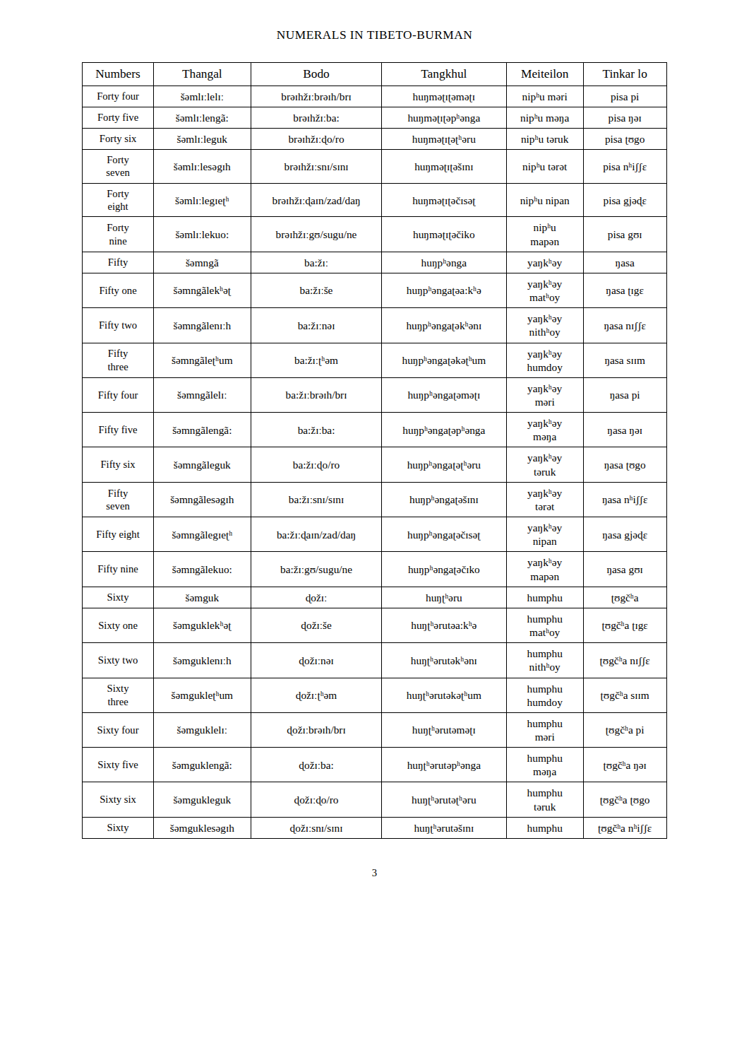NUMERALS IN TIBETO-BURMAN
| Numbers | Thangal | Bodo | Tangkhul | Meiteilon | Tinkar lo |
| --- | --- | --- | --- | --- | --- |
| Forty four | šəmlɪːlelɪː | brəɪhžɪːbrəɪh/brɪ | huŋməʈɪʈəməʈɪ | nipʰu məri | pisa pi |
| Forty five | šəmlɪːlengã: | brəɪhžɪːba: | huŋməʈɪʈəpʰənga | nipʰu məŋa | pisa ŋəɪ |
| Forty six | šəmlɪːleguk | brəɪhžɪːɖo/ro | huŋməʈɪʈəʈʰəru | nipʰu təruk | pisa ʈʊgo |
| Forty seven | šəmlɪːlesəgɪh | brəɪhžɪːsnɪ/sɪnɪ | huŋməʈɪʈəšɪnɪ | nipʰu tərət | pisa nʰiʃʃɛ |
| Forty eight | šəmlɪːlegɪeʈʰ | brəɪhžɪːɖaɪn/zad/daŋ | huŋməʈɪʈəčɪsəʈ | nipʰu nipan | pisa gjəɖɛ |
| Forty nine | šəmlɪːlekuo: | brəɪhžɪːgʊ/sugu/ne | huŋməʈɪʈəčiko | nipʰu mapən | pisa gʊɪ |
| Fifty | šəmngã | ba:žɪː | huŋpʰənga | yaŋkʰəy | ŋasa |
| Fifty one | šəmngãlekʰəʈ | ba:žɪːše | huŋpʰəngaʈəa:kʰə | yaŋkʰəy matʰoy | ŋasa ʈɪgɛ |
| Fifty two | šəmngãlenɪːh | ba:žɪːnəɪ | huŋpʰəngaʈəkʰənɪ | yaŋkʰəy nithʰoy | ŋasa nɪʃʃɛ |
| Fifty three | šəmngãleʈʰum | ba:žɪːʈʰəm | huŋpʰəngaʈəkəʈʰum | yaŋkʰəy humdoy | ŋasa sɪɪm |
| Fifty four | šəmngãlelɪː | ba:žɪːbrəɪh/brɪ | huŋpʰəngaʈəməʈɪ | yaŋkʰəy məri | ŋasa pi |
| Fifty five | šəmngãlengã: | ba:žɪːba: | huŋpʰəngaʈəpʰənga | yaŋkʰəy məŋa | ŋasa ŋəɪ |
| Fifty six | šəmngãleguk | ba:žɪːɖo/ro | huŋpʰəngaʈəʈʰəru | yaŋkʰəy təruk | ŋasa ʈʊgo |
| Fifty seven | šəmngãlesəgɪh | ba:žɪːsnɪ/sɪnɪ | huŋpʰəngaʈəšɪnɪ | yaŋkʰəy tərət | ŋasa nʰiʃʃɛ |
| Fifty eight | šəmngãlegɪeʈʰ | ba:žɪːɖaɪn/zad/daŋ | huŋpʰəngaʈəčɪsəʈ | yaŋkʰəy nipan | ŋasa gjəɖɛ |
| Fifty nine | šəmngãlekuo: | ba:žɪːgʊ/sugu/ne | huŋpʰəngaʈəčɪko | yaŋkʰəy mapən | ŋasa gʊɪ |
| Sixty | šəmguk | ɖožɪː | huŋʈʰəru | humphu | ʈʊgčʰa |
| Sixty one | šəmguklekʰəʈ | ɖožɪːše | huŋʈʰərutəa:kʰə | humphu matʰoy | ʈʊgčʰa ʈɪgɛ |
| Sixty two | šəmguklenɪːh | ɖožɪːnəɪ | huŋʈʰərutəkʰənɪ | humphu nithʰoy | ʈʊgčʰa nɪʃʃɛ |
| Sixty three | šəmgukleʈʰum | ɖožɪːʈʰəm | huŋʈʰərutəkəʈʰum | humphu humdoy | ʈʊgčʰa sɪɪm |
| Sixty four | šəmguklelɪː | ɖožɪːbrəɪh/brɪ | huŋʈʰərutəməʈɪ | humphu məri | ʈʊgčʰa pi |
| Sixty five | šəmguklengã: | ɖožɪːba: | huŋʈʰərutəpʰənga | humphu məŋa | ʈʊgčʰa ŋəɪ |
| Sixty six | šəmgukleguk | ɖožɪːɖo/ro | huŋʈʰərutəʈʰəru | humphu təruk | ʈʊgčʰa ʈʊgo |
| Sixty | šəmguklesəgɪh | ɖožɪːsnɪ/sɪnɪ | huŋʈʰərutəšɪnɪ | humphu | ʈʊgčʰa nʰiʃʃɛ |
3